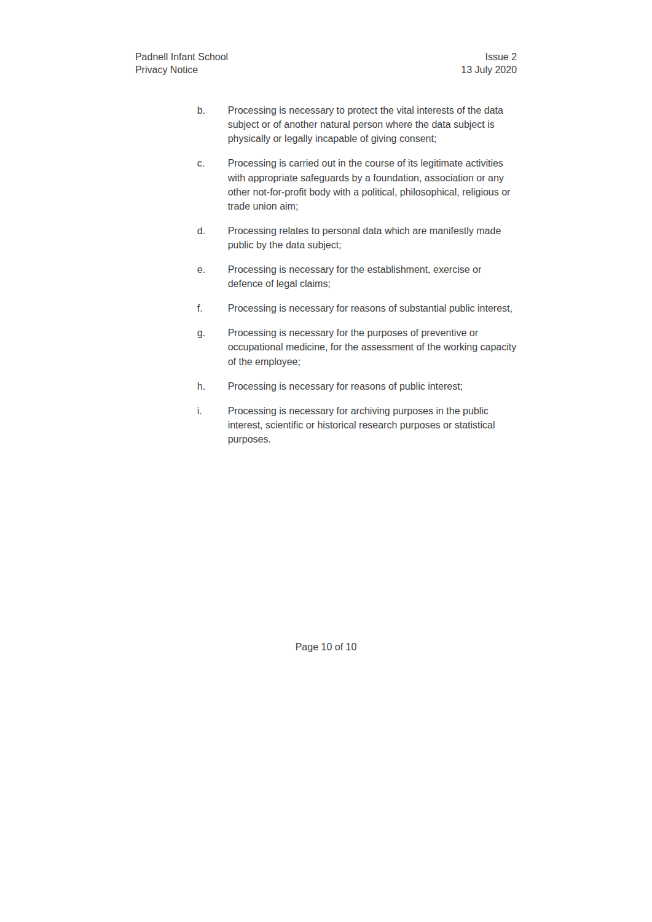Padnell Infant School
Privacy Notice
Issue 2
13 July 2020
b. Processing is necessary to protect the vital interests of the data subject or of another natural person where the data subject is physically or legally incapable of giving consent;
c. Processing is carried out in the course of its legitimate activities with appropriate safeguards by a foundation, association or any other not-for-profit body with a political, philosophical, religious or trade union aim;
d. Processing relates to personal data which are manifestly made public by the data subject;
e. Processing is necessary for the establishment, exercise or defence of legal claims;
f. Processing is necessary for reasons of substantial public interest,
g. Processing is necessary for the purposes of preventive or occupational medicine, for the assessment of the working capacity of the employee;
h. Processing is necessary for reasons of public interest;
i. Processing is necessary for archiving purposes in the public interest, scientific or historical research purposes or statistical purposes.
Page 10 of 10